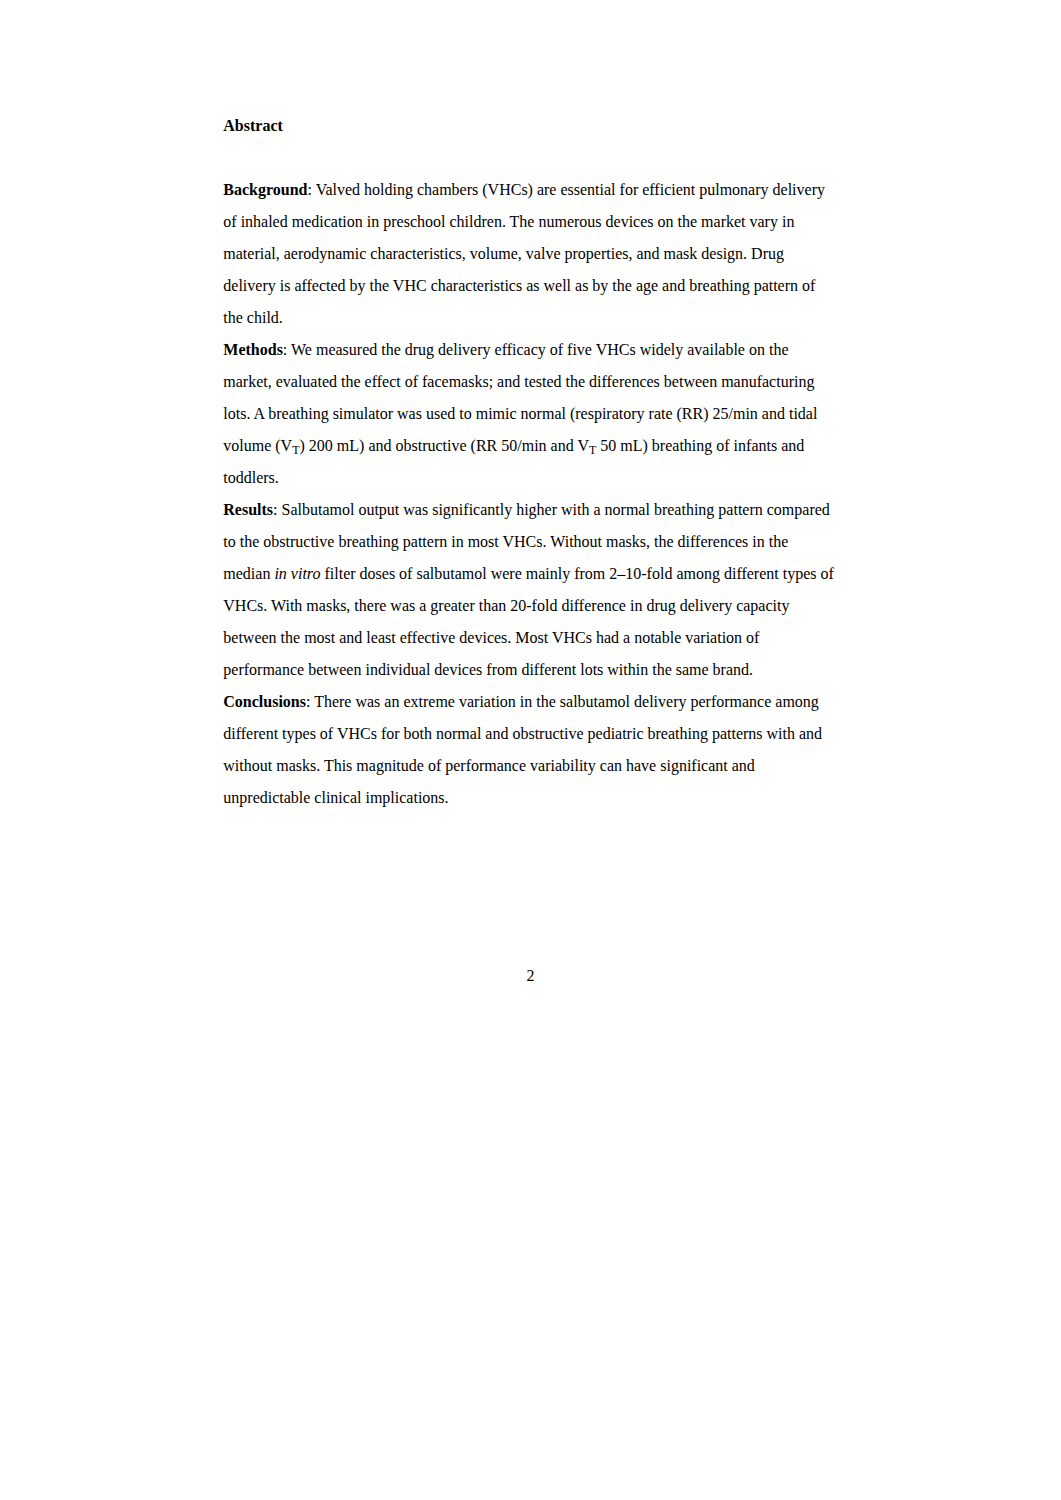Abstract
Background: Valved holding chambers (VHCs) are essential for efficient pulmonary delivery of inhaled medication in preschool children. The numerous devices on the market vary in material, aerodynamic characteristics, volume, valve properties, and mask design. Drug delivery is affected by the VHC characteristics as well as by the age and breathing pattern of the child.
Methods: We measured the drug delivery efficacy of five VHCs widely available on the market, evaluated the effect of facemasks; and tested the differences between manufacturing lots. A breathing simulator was used to mimic normal (respiratory rate (RR) 25/min and tidal volume (VT) 200 mL) and obstructive (RR 50/min and VT 50 mL) breathing of infants and toddlers.
Results: Salbutamol output was significantly higher with a normal breathing pattern compared to the obstructive breathing pattern in most VHCs. Without masks, the differences in the median in vitro filter doses of salbutamol were mainly from 2–10-fold among different types of VHCs. With masks, there was a greater than 20-fold difference in drug delivery capacity between the most and least effective devices. Most VHCs had a notable variation of performance between individual devices from different lots within the same brand.
Conclusions: There was an extreme variation in the salbutamol delivery performance among different types of VHCs for both normal and obstructive pediatric breathing patterns with and without masks. This magnitude of performance variability can have significant and unpredictable clinical implications.
2